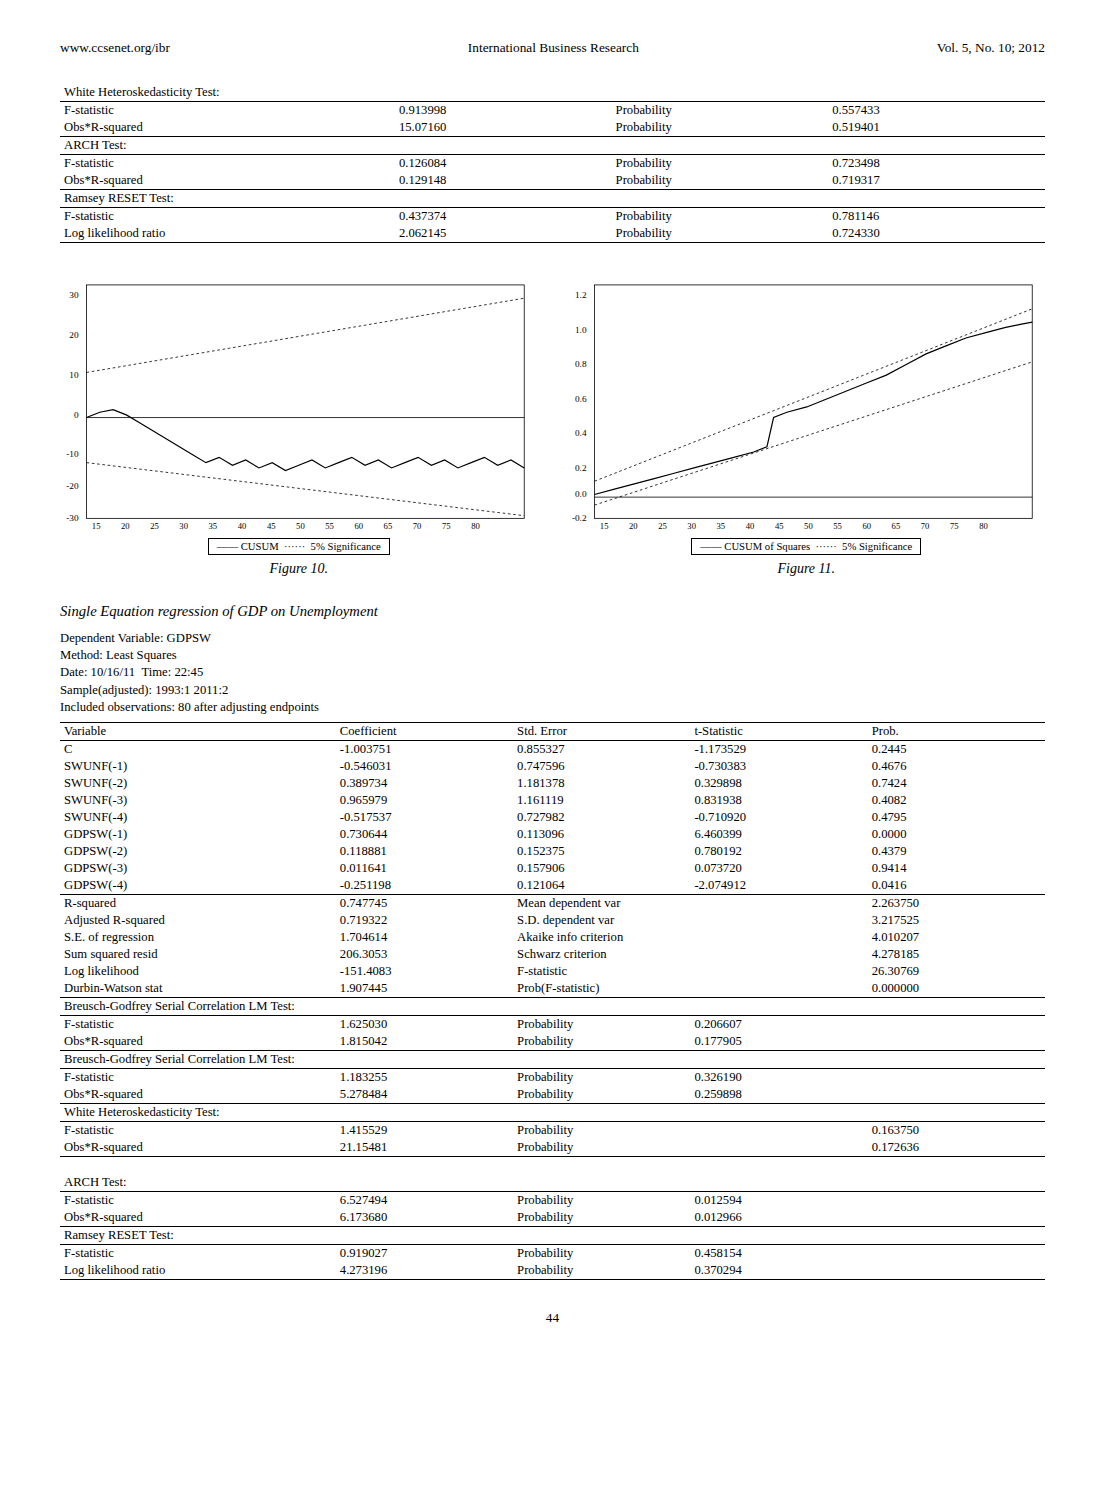www.ccsenet.org/ibr
International Business Research
Vol. 5, No. 10; 2012
| White Heteroskedasticity Test: |
| F-statistic | 0.913998 | Probability | 0.557433 |
| Obs*R-squared | 15.07160 | Probability | 0.519401 |
| ARCH Test: |
| F-statistic | 0.126084 | Probability | 0.723498 |
| Obs*R-squared | 0.129148 | Probability | 0.719317 |
| Ramsey RESET Test: |
| F-statistic | 0.437374 | Probability | 0.781146 |
| Log likelihood ratio | 2.062145 | Probability | 0.724330 |
30 20 10 0 -10 -20 -30 15 20 25 30 35 40 45 50 55 60 65 70 75 80
—— CUSUM ······ 5% Significance
Figure 10.
1.2 1.0 0.8 0.6 0.4 0.2 0.0 -0.2 15 20 25 30 35 40 45 50 55 60 65 70 75 80
—— CUSUM of Squares ······ 5% Significance
Figure 11.
Single Equation regression of GDP on Unemployment
Dependent Variable: GDPSW
Method: Least Squares
Date: 10/16/11 Time: 22:45
Sample(adjusted): 1993:1 2011:2
Included observations: 80 after adjusting endpoints
| Variable | Coefficient | Std. Error | t-Statistic | Prob. |
| C | -1.003751 | 0.855327 | -1.173529 | 0.2445 |
| SWUNF(-1) | -0.546031 | 0.747596 | -0.730383 | 0.4676 |
| SWUNF(-2) | 0.389734 | 1.181378 | 0.329898 | 0.7424 |
| SWUNF(-3) | 0.965979 | 1.161119 | 0.831938 | 0.4082 |
| SWUNF(-4) | -0.517537 | 0.727982 | -0.710920 | 0.4795 |
| GDPSW(-1) | 0.730644 | 0.113096 | 6.460399 | 0.0000 |
| GDPSW(-2) | 0.118881 | 0.152375 | 0.780192 | 0.4379 |
| GDPSW(-3) | 0.011641 | 0.157906 | 0.073720 | 0.9414 |
| GDPSW(-4) | -0.251198 | 0.121064 | -2.074912 | 0.0416 |
| R-squared | 0.747745 | Mean dependent var | 2.263750 |
| Adjusted R-squared | 0.719322 | S.D. dependent var | 3.217525 |
| S.E. of regression | 1.704614 | Akaike info criterion | 4.010207 |
| Sum squared resid | 206.3053 | Schwarz criterion | 4.278185 |
| Log likelihood | -151.4083 | F-statistic | 26.30769 |
| Durbin-Watson stat | 1.907445 | Prob(F-statistic) | 0.000000 |
| Breusch-Godfrey Serial Correlation LM Test: |
| F-statistic | 1.625030 | Probability | 0.206607 | |
| Obs*R-squared | 1.815042 | Probability | 0.177905 | |
| Breusch-Godfrey Serial Correlation LM Test: |
| F-statistic | 1.183255 | Probability | 0.326190 | |
| Obs*R-squared | 5.278484 | Probability | 0.259898 | |
| White Heteroskedasticity Test: |
| F-statistic | 1.415529 | Probability | | 0.163750 |
| Obs*R-squared | 21.15481 | Probability | | 0.172636 |
| ARCH Test: |
| F-statistic | 6.527494 | Probability | 0.012594 | |
| Obs*R-squared | 6.173680 | Probability | 0.012966 | |
| Ramsey RESET Test: |
| F-statistic | 0.919027 | Probability | 0.458154 | |
| Log likelihood ratio | 4.273196 | Probability | 0.370294 | |
44